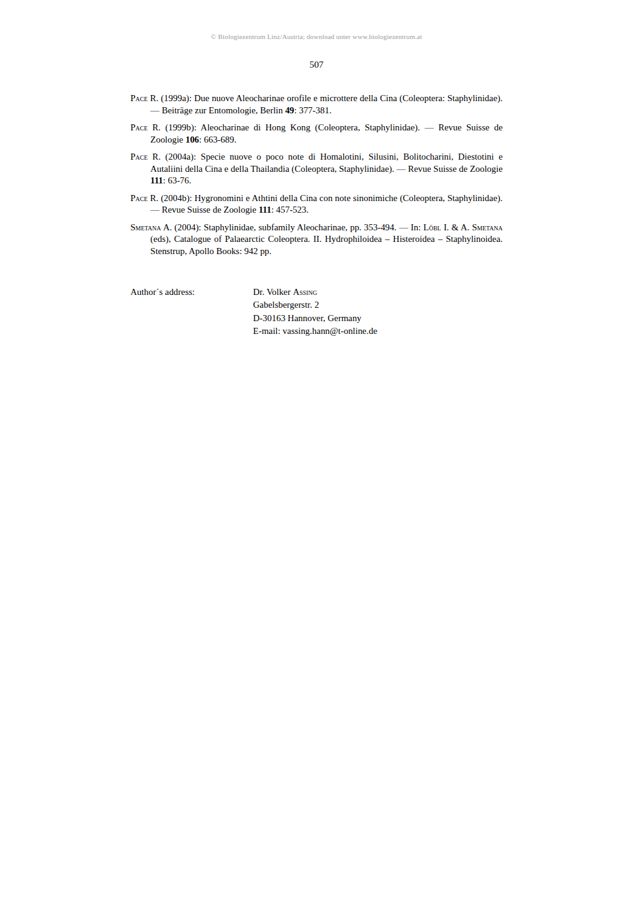© Biologiezentrum Linz/Austria; download unter www.biologiezentrum.at
507
Pace R. (1999a): Due nuove Aleocharinae orofile e microttere della Cina (Coleoptera: Staphylinidae). — Beiträge zur Entomologie, Berlin 49: 377-381.
Pace R. (1999b): Aleocharinae di Hong Kong (Coleoptera, Staphylinidae). — Revue Suisse de Zoologie 106: 663-689.
Pace R. (2004a): Specie nuove o poco note di Homalotini, Silusini, Bolitocharini, Diestotini e Autaliini della Cina e della Thailandia (Coleoptera, Staphylinidae). — Revue Suisse de Zoologie 111: 63-76.
Pace R. (2004b): Hygronomini e Athtini della Cina con note sinonimiche (Coleoptera, Staphylinidae). — Revue Suisse de Zoologie 111: 457-523.
Smetana A. (2004): Staphylinidae, subfamily Aleocharinae, pp. 353-494. — In: Löbl I. & A. Smetana (eds), Catalogue of Palaearctic Coleoptera. II. Hydrophiloidea – Histeroidea – Staphylinoidea. Stenstrup, Apollo Books: 942 pp.
Author´s address:
Dr. Volker Assing
Gabelsbergerstr. 2
D-30163 Hannover, Germany
E-mail: vassing.hann@t-online.de